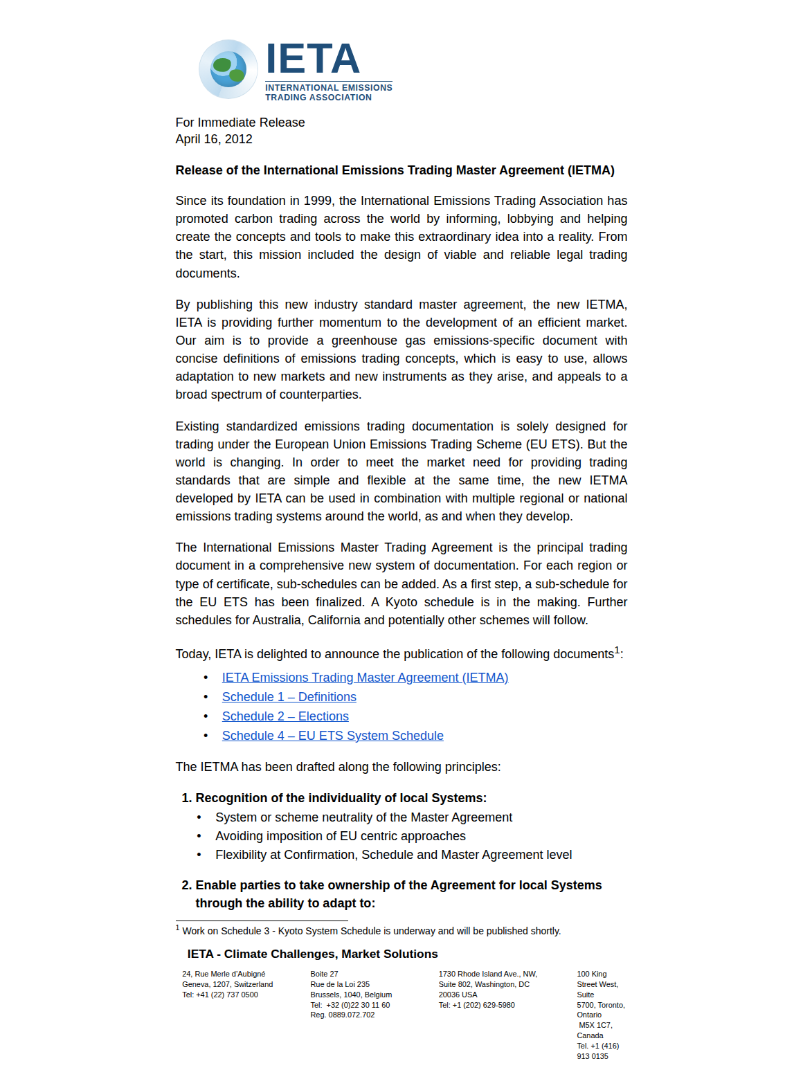IETA
INTERNATIONAL EMISSIONS
TRADING ASSOCIATION
For Immediate Release
April 16, 2012
Release of the International Emissions Trading Master Agreement (IETMA)
Since its foundation in 1999, the International Emissions Trading Association has promoted carbon trading across the world by informing, lobbying and helping create the concepts and tools to make this extraordinary idea into a reality. From the start, this mission included the design of viable and reliable legal trading documents.
By publishing this new industry standard master agreement, the new IETMA, IETA is providing further momentum to the development of an efficient market. Our aim is to provide a greenhouse gas emissions-specific document with concise definitions of emissions trading concepts, which is easy to use, allows adaptation to new markets and new instruments as they arise, and appeals to a broad spectrum of counterparties.
Existing standardized emissions trading documentation is solely designed for trading under the European Union Emissions Trading Scheme (EU ETS). But the world is changing. In order to meet the market need for providing trading standards that are simple and flexible at the same time, the new IETMA developed by IETA can be used in combination with multiple regional or national emissions trading systems around the world, as and when they develop.
The International Emissions Master Trading Agreement is the principal trading document in a comprehensive new system of documentation. For each region or type of certificate, sub-schedules can be added. As a first step, a sub-schedule for the EU ETS has been finalized. A Kyoto schedule is in the making. Further schedules for Australia, California and potentially other schemes will follow.
Today, IETA is delighted to announce the publication of the following documents1:
IETA Emissions Trading Master Agreement (IETMA)
Schedule 1 – Definitions
Schedule 2 – Elections
Schedule 4 – EU ETS System Schedule
The IETMA has been drafted along the following principles:
Recognition of the individuality of local Systems:
System or scheme neutrality of the Master Agreement
Avoiding imposition of EU centric approaches
Flexibility at Confirmation, Schedule and Master Agreement level
Enable parties to take ownership of the Agreement for local Systems through the ability to adapt to:
1 Work on Schedule 3 - Kyoto System Schedule is underway and will be published shortly.
IETA - Climate Challenges, Market Solutions
24, Rue Merle d’Aubigné
Geneva, 1207, Switzerland
Tel: +41 (22) 737 0500
Boite 27
Rue de la Loi 235
Brussels, 1040, Belgium
Tel: +32 (0)22 30 11 60
Reg. 0889.072.702
1730 Rhode Island Ave., NW,
Suite 802, Washington, DC
20036 USA
Tel: +1 (202) 629-5980
100 King Street West, Suite
5700, Toronto, Ontario
M5X 1C7, Canada
Tel. +1 (416) 913 0135